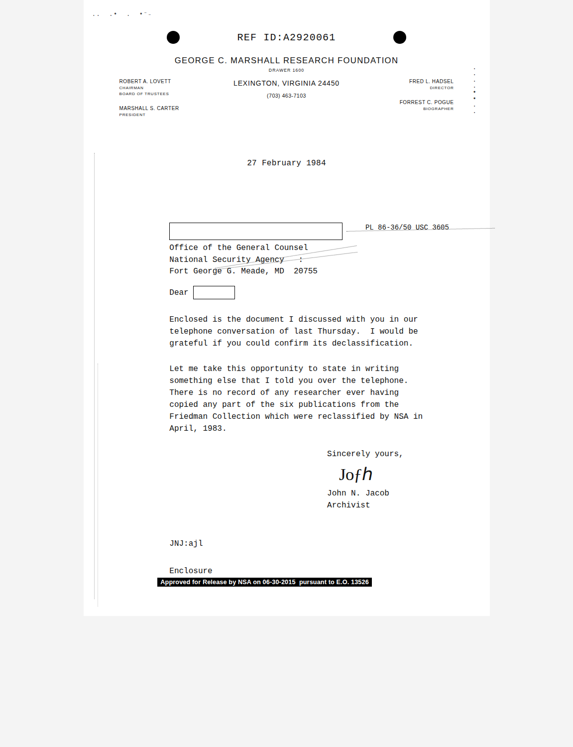.. .• . •⁻₋
.
.
.
.
•
•
.
.
REF ID:A2920061
GEORGE C. MARSHALL RESEARCH FOUNDATION
DRAWER 1600
ROBERT A. LOVETT
CHAIRMAN BOARD OF TRUSTEES
MARSHALL S. CARTER
PRESIDENT
LEXINGTON, VIRGINIA 24450
(703) 463-7103
FRED L. HADSEL
DIRECTOR
FORREST C. POGUE
BIOGRAPHER
27 February 1984
PL 86-36/50 USC 3605
Office of the General Counsel
National Security Agency :
Fort George G. Meade, MD 20755
Dear
Enclosed is the document I discussed with you in our telephone conversation of last Thursday. I would be grateful if you could confirm its declassification.
Let me take this opportunity to state in writing something else that I told you over the telephone. There is no record of any researcher ever having copied any part of the six publications from the Friedman Collection which were reclassified by NSA in April, 1983.
Sincerely yours,
Joƒℎ
John N. Jacob
Archivist
JNJ:ajl
Enclosure
Approved for Release by NSA on 06-30-2015 pursuant to E.O. 13526